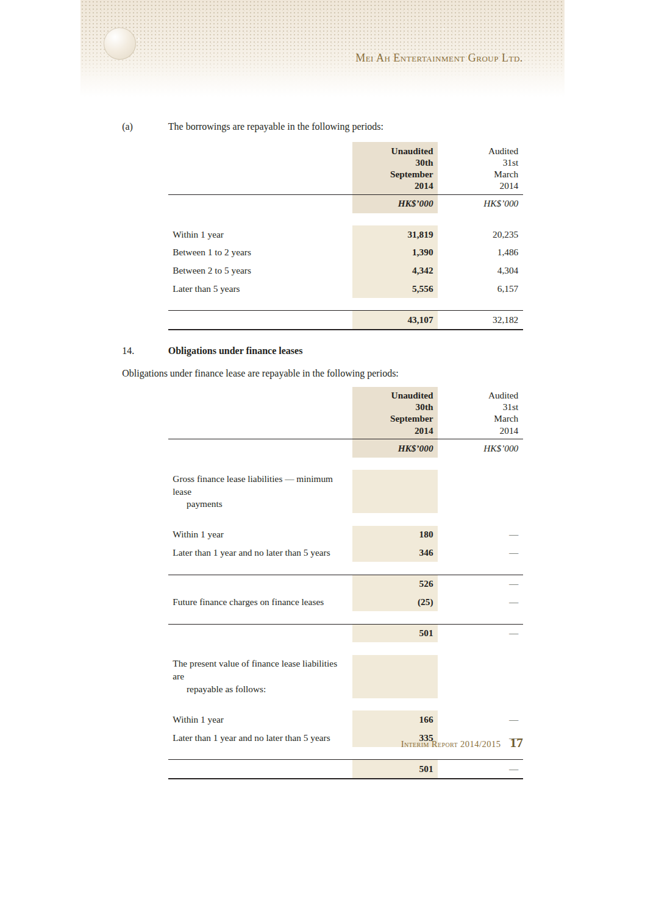Mei Ah Entertainment Group Ltd.
(a)
The borrowings are repayable in the following periods:
| | Unaudited 30th September 2014 | Audited 31st March 2014 |
| | HK$’000 | HK$’000 |
| Within 1 year | 31,819 | 20,235 |
| Between 1 to 2 years | 1,390 | 1,486 |
| Between 2 to 5 years | 4,342 | 4,304 |
| Later than 5 years | 5,556 | 6,157 |
| | 43,107 | 32,182 |
14.
Obligations under finance leases
Obligations under finance lease are repayable in the following periods:
| | Unaudited 30th September 2014 | Audited 31st March 2014 |
| | HK$’000 | HK$’000 |
| Gross finance lease liabilities — minimum lease payments | | |
| Within 1 year | 180 | — |
| Later than 1 year and no later than 5 years | 346 | — |
| | 526 | — |
| Future finance charges on finance leases | (25) | — |
| | 501 | — |
| The present value of finance lease liabilities are repayable as follows: | | |
| Within 1 year | 166 | — |
| Later than 1 year and no later than 5 years | 335 | — |
| | 501 | — |
Interim Report 2014/2015
17